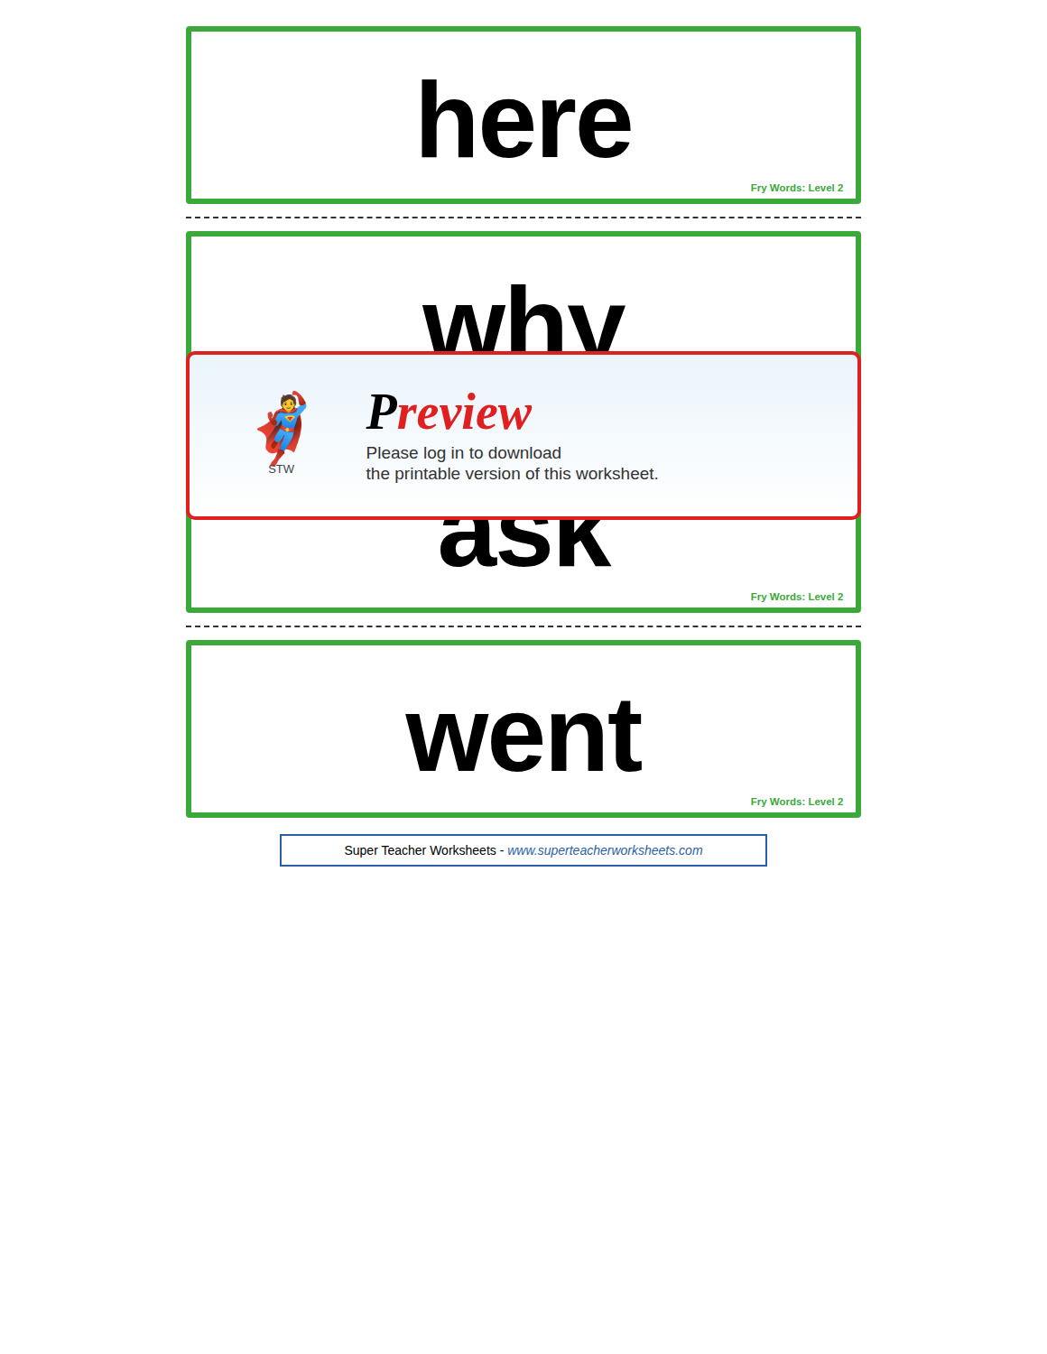here
Fry Words: Level 2
why
Fry Words: Level 2
ask
Fry Words: Level 2
went
Fry Words: Level 2
🦸 STW
Preview
Please log in to download
the printable version of this worksheet.
Super Teacher Worksheets - www.superteacherworksheets.com